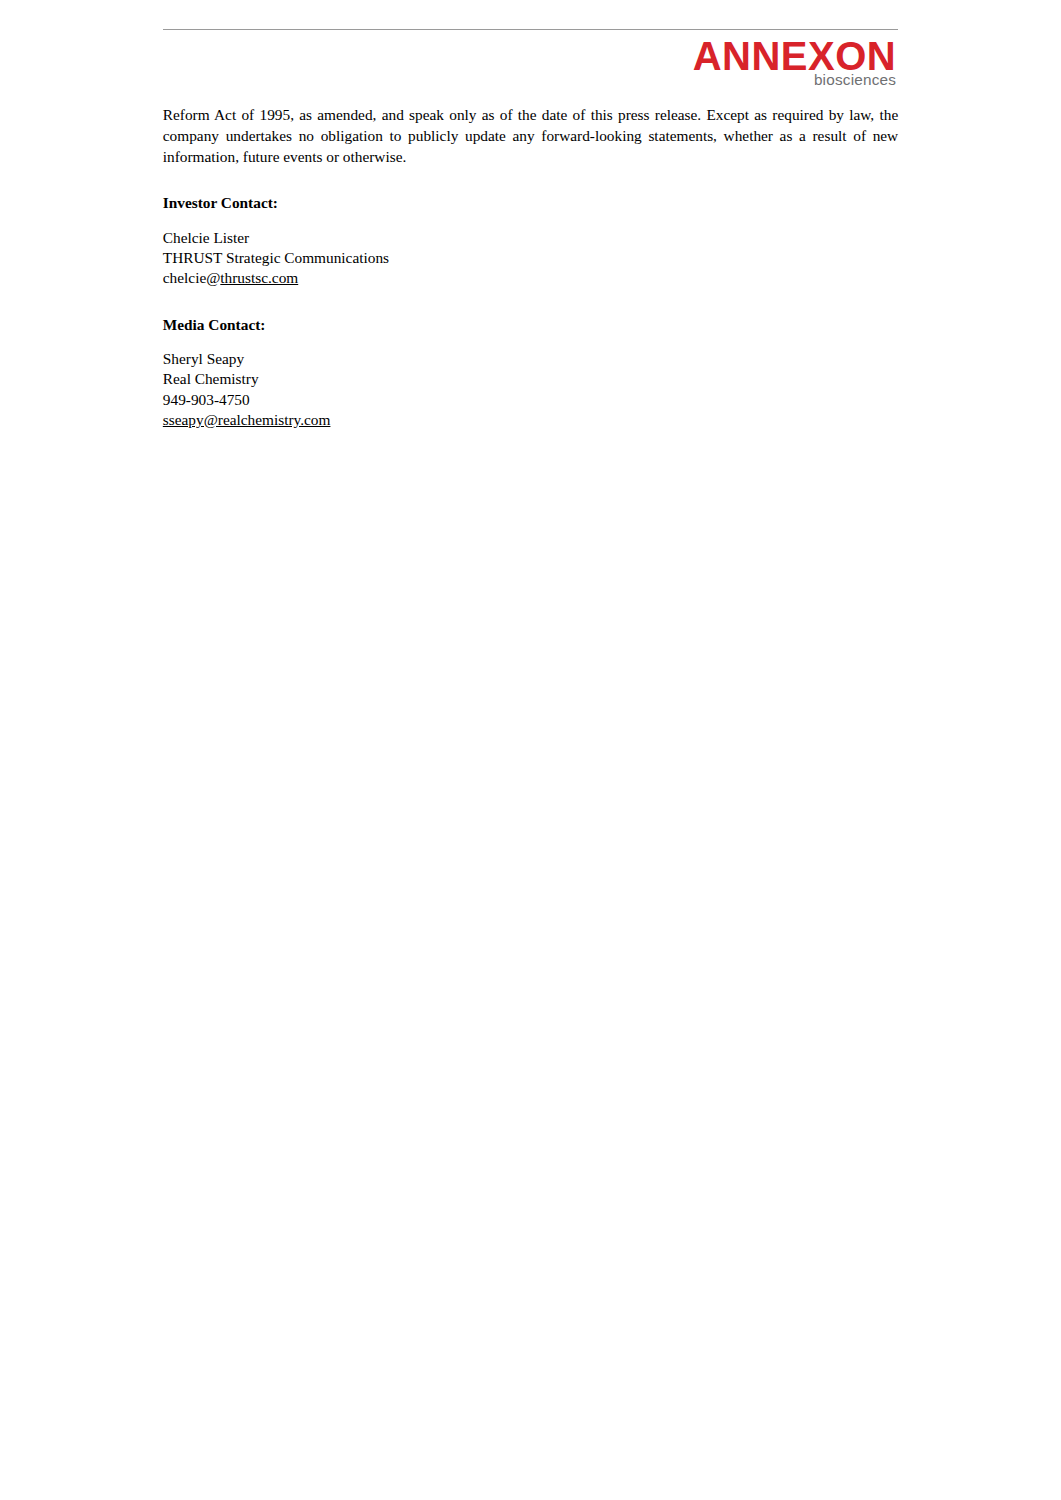ANNEXON biosciences
Reform Act of 1995, as amended, and speak only as of the date of this press release. Except as required by law, the company undertakes no obligation to publicly update any forward-looking statements, whether as a result of new information, future events or otherwise.
Investor Contact:
Chelcie Lister
THRUST Strategic Communications
chelcie@thrustsc.com
Media Contact:
Sheryl Seapy
Real Chemistry
949-903-4750
sseapy@realchemistry.com